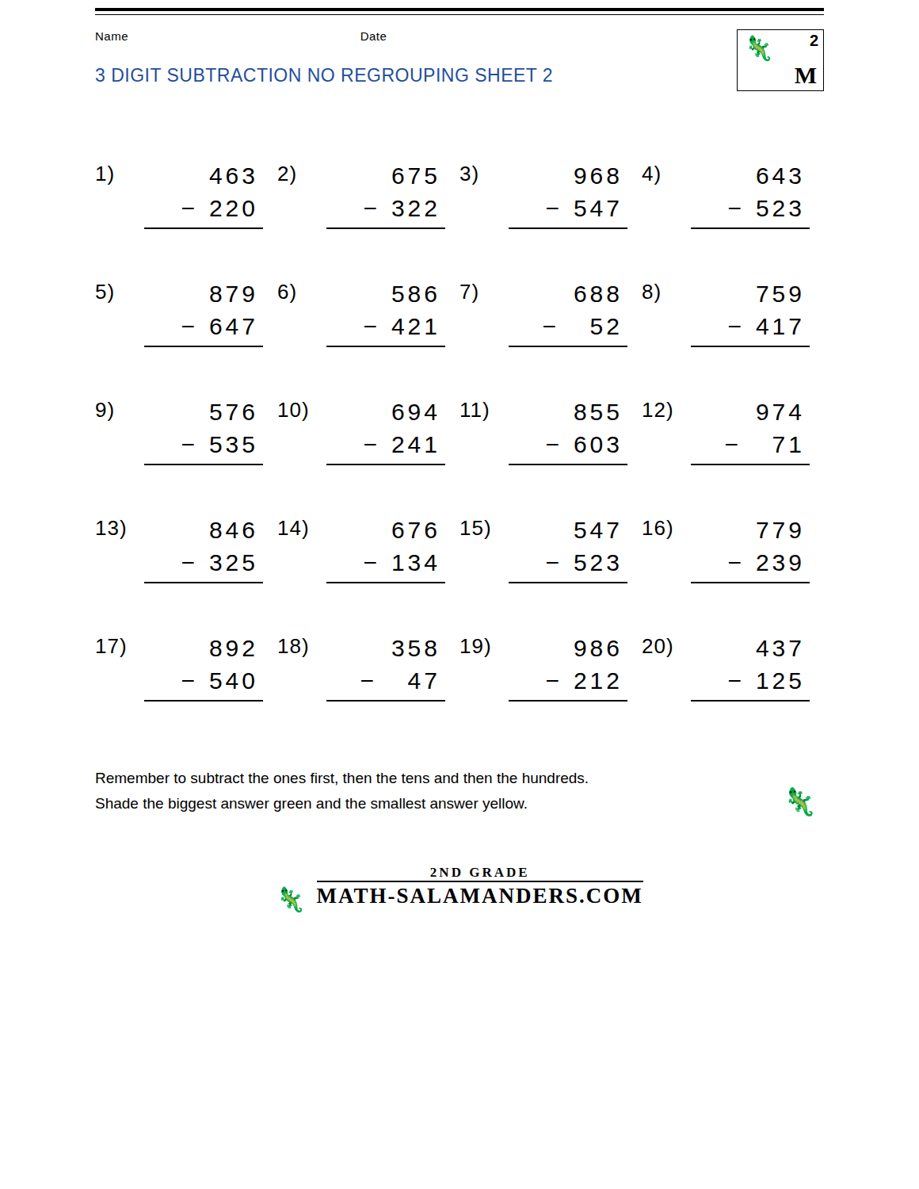Name Date
3 DIGIT SUBTRACTION NO REGROUPING SHEET 2
2 🦎 M
| 1) 463 − 220 | 2) 675 − 322 | 3) 968 − 547 | 4) 643 − 523 |
| 5) 879 − 647 | 6) 586 − 421 | 7) 688 − 52 | 8) 759 − 417 |
| 9) 576 − 535 | 10) 694 − 241 | 11) 855 − 603 | 12) 974 − 71 |
| 13) 846 − 325 | 14) 676 − 134 | 15) 547 − 523 | 16) 779 − 239 |
| 17) 892 − 540 | 18) 358 − 47 | 19) 986 − 212 | 20) 437 − 125 |
Remember to subtract the ones first, then the tens and then the hundreds.
Shade the biggest answer green and the smallest answer yellow.
🦎
🦎
2ND GRADE
MATH-SALAMANDERS.COM